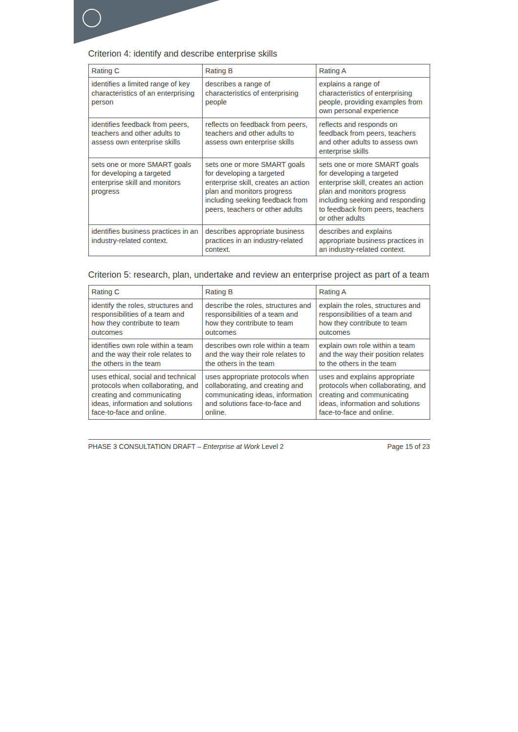Criterion 4: identify and describe enterprise skills
| Rating C | Rating B | Rating A |
| --- | --- | --- |
| identifies a limited range of key characteristics of an enterprising person | describes a range of characteristics of enterprising people | explains a range of characteristics of enterprising people, providing examples from own personal experience |
| identifies feedback from peers, teachers and other adults to assess own enterprise skills | reflects on feedback from peers, teachers and other adults to assess own enterprise skills | reflects and responds on feedback from peers, teachers and other adults to assess own enterprise skills |
| sets one or more SMART goals for developing a targeted enterprise skill and monitors progress | sets one or more SMART goals for developing a targeted enterprise skill, creates an action plan and monitors progress including seeking feedback from peers, teachers or other adults | sets one or more SMART goals for developing a targeted enterprise skill, creates an action plan and monitors progress including seeking and responding to feedback from peers, teachers or other adults |
| identifies business practices in an industry-related context. | describes appropriate business practices in an industry-related context. | describes and explains appropriate business practices in an industry-related context. |
Criterion 5: research, plan, undertake and review an enterprise project as part of a team
| Rating C | Rating B | Rating A |
| --- | --- | --- |
| identify the roles, structures and responsibilities of a team and how they contribute to team outcomes | describe the roles, structures and responsibilities of a team and how they contribute to team outcomes | explain the roles, structures and responsibilities of a team and how they contribute to team outcomes |
| identifies own role within a team and the way their role relates to the others in the team | describes own role within a team and the way their role relates to the others in the team | explain own role within a team and the way their position relates to the others in the team |
| uses ethical, social and technical protocols when collaborating, and creating and communicating ideas, information and solutions face-to-face and online. | uses appropriate protocols when collaborating, and creating and communicating ideas, information and solutions face-to-face and online. | uses and explains appropriate protocols when collaborating, and creating and communicating ideas, information and solutions face-to-face and online. |
PHASE 3 CONSULTATION DRAFT – Enterprise at Work Level 2 Page 15 of 23